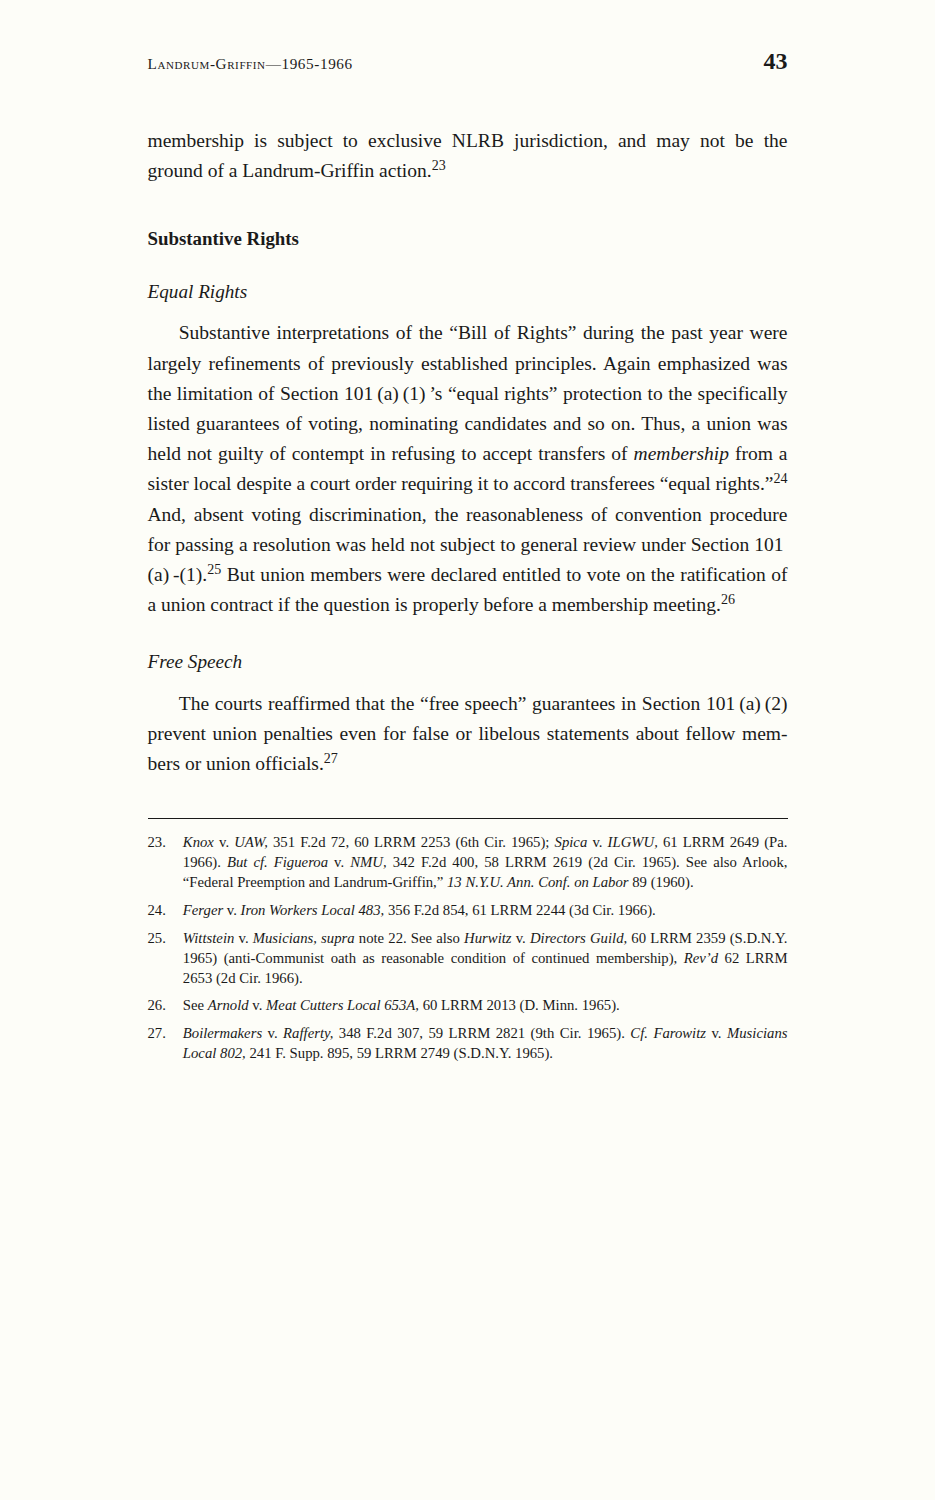Landrum-Griffin—1965-1966 43
membership is subject to exclusive NLRB jurisdiction, and may not be the ground of a Landrum-Griffin action.23
Substantive Rights
Equal Rights
Substantive interpretations of the “Bill of Rights” during the past year were largely refinements of previously established principles. Again emphasized was the limitation of Section 101 (a) (1) ’s “equal rights” protection to the specifically listed guarantees of voting, nominating candidates and so on. Thus, a union was held not guilty of contempt in refusing to accept transfers of membership from a sister local despite a court order requiring it to accord transferees “equal rights.”24 And, absent voting discrimination, the reasonableness of convention procedure for passing a resolution was held not subject to general review under Section 101 (a) -(1).25 But union members were declared entitled to vote on the ratification of a union contract if the question is properly before a membership meeting.26
Free Speech
The courts reaffirmed that the “free speech” guarantees in Section 101 (a) (2) prevent union penalties even for false or libelous statements about fellow members or union officials.27
23. Knox v. UAW, 351 F.2d 72, 60 LRRM 2253 (6th Cir. 1965); Spica v. ILGWU, 61 LRRM 2649 (Pa. 1966). But cf. Figueroa v. NMU, 342 F.2d 400, 58 LRRM 2619 (2d Cir. 1965). See also Arlook, “Federal Preemption and Landrum-Griffin,” 13 N.Y.U. Ann. Conf. on Labor 89 (1960).
24. Ferger v. Iron Workers Local 483, 356 F.2d 854, 61 LRRM 2244 (3d Cir. 1966).
25. Wittstein v. Musicians, supra note 22. See also Hurwitz v. Directors Guild, 60 LRRM 2359 (S.D.N.Y. 1965) (anti-Communist oath as reasonable condition of continued membership), Rev’d 62 LRRM 2653 (2d Cir. 1966).
26. See Arnold v. Meat Cutters Local 653A, 60 LRRM 2013 (D. Minn. 1965).
27. Boilermakers v. Rafferty, 348 F.2d 307, 59 LRRM 2821 (9th Cir. 1965). Cf. Farowitz v. Musicians Local 802, 241 F. Supp. 895, 59 LRRM 2749 (S.D.N.Y. 1965).